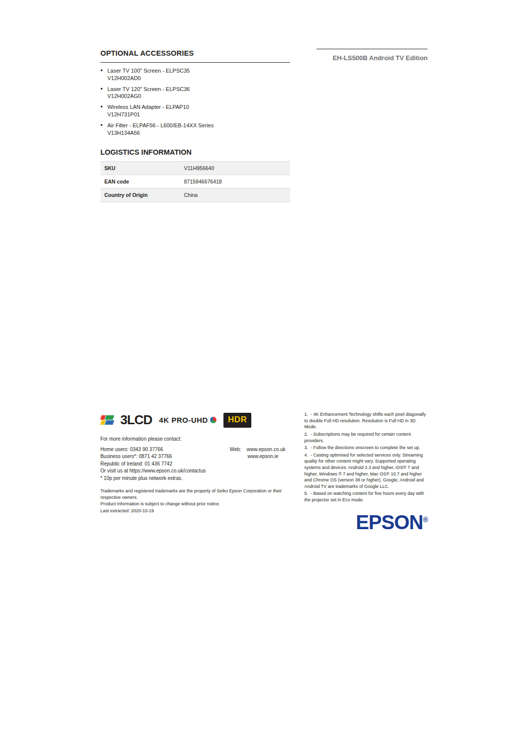OPTIONAL ACCESSORIES
Laser TV 100" Screen - ELPSC35 V12H002AD0
Laser TV 120" Screen - ELPSC36 V12H002AG0
Wireless LAN Adapter - ELPAP10 V12H731P01
Air Filter - ELPAF56 - L600/EB-14XX Series V13H134A56
LOGISTICS INFORMATION
| SKU | V11H956640 |
| EAN code | 8715946676418 |
| Country of Origin | China |
EH-LS500B Android TV Edition
3LCD
4K PRO-UHD
HDR
For more information please contact:
Home users: 0343 90 37766
Business users*: 0871 42 37766
Republic of Ireland: 01 436 7742
Or visit us at https://www.epson.co.uk/contactus
* 10p per minute plus network extras.
Web: www.epson.co.uk
www.epson.ie
Trademarks and registered trademarks are the property of Seiko Epson Corporation or their respective owners.
Product information is subject to change without prior notice.
Last extracted: 2020-10-19
1. - 4K Enhancement Technology shifts each pixel diagonally to double Full HD resolution. Resolution is Full HD in 3D Mode.
2. - Subscriptions may be required for certain content providers.
3. - Follow the directions onscreen to complete the set up.
4. - Casting optimised for selected services only. Streaming quality for other content might vary. Supported operating systems and devices: Android 2.3 and higher, iOS® 7 and higher, Windows ® 7 and higher, Mac OS® 10.7 and higher and Chrome OS (version 38 or higher). Google, Android and Android TV are trademarks of Google LLC.
5. - Based on watching content for five hours every day with the projector set in Eco mode.
EPSON®